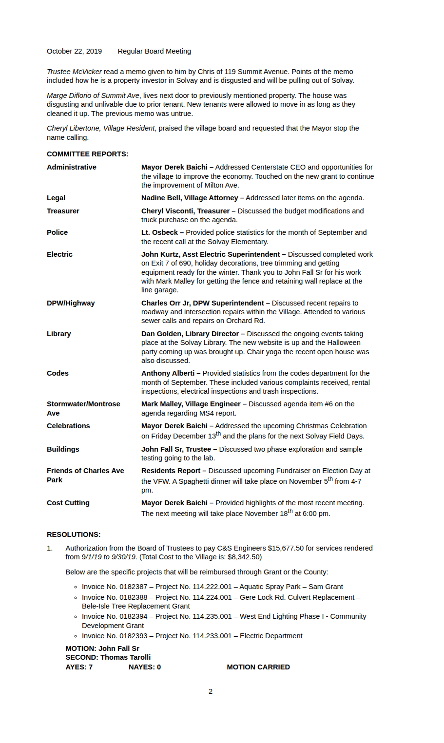October 22, 2019 Regular Board Meeting
Trustee McVicker read a memo given to him by Chris of 119 Summit Avenue. Points of the memo included how he is a property investor in Solvay and is disgusted and will be pulling out of Solvay.
Marge Diflorio of Summit Ave, lives next door to previously mentioned property. The house was disgusting and unlivable due to prior tenant. New tenants were allowed to move in as long as they cleaned it up. The previous memo was untrue.
Cheryl Libertone, Village Resident, praised the village board and requested that the Mayor stop the name calling.
COMMITTEE REPORTS:
| Administrative | Mayor Derek Baichi – Addressed Centerstate CEO and opportunities for the village to improve the economy. Touched on the new grant to continue the improvement of Milton Ave. |
| Legal | Nadine Bell, Village Attorney – Addressed later items on the agenda. |
| Treasurer | Cheryl Visconti, Treasurer – Discussed the budget modifications and truck purchase on the agenda. |
| Police | Lt. Osbeck – Provided police statistics for the month of September and the recent call at the Solvay Elementary. |
| Electric | John Kurtz, Asst Electric Superintendent – Discussed completed work on Exit 7 of 690, holiday decorations, tree trimming and getting equipment ready for the winter. Thank you to John Fall Sr for his work with Mark Malley for getting the fence and retaining wall replace at the line garage. |
| DPW/Highway | Charles Orr Jr, DPW Superintendent – Discussed recent repairs to roadway and intersection repairs within the Village. Attended to various sewer calls and repairs on Orchard Rd. |
| Library | Dan Golden, Library Director – Discussed the ongoing events taking place at the Solvay Library. The new website is up and the Halloween party coming up was brought up. Chair yoga the recent open house was also discussed. |
| Codes | Anthony Alberti – Provided statistics from the codes department for the month of September. These included various complaints received, rental inspections, electrical inspections and trash inspections. |
| Stormwater/Montrose Ave | Mark Malley, Village Engineer – Discussed agenda item #6 on the agenda regarding MS4 report. |
| Celebrations | Mayor Derek Baichi – Addressed the upcoming Christmas Celebration on Friday December 13 th and the plans for the next Solvay Field Days. |
| Buildings | John Fall Sr, Trustee – Discussed two phase exploration and sample testing going to the lab. |
| Friends of Charles Ave Park | Residents Report – Discussed upcoming Fundraiser on Election Day at the VFW. A Spaghetti dinner will take place on November 5 th from 4-7 pm. |
| Cost Cutting | Mayor Derek Baichi – Provided highlights of the most recent meeting. The next meeting will take place November 18 th at 6:00 pm. |
RESOLUTIONS:
Authorization from the Board of Trustees to pay C&S Engineers $15,677.50 for services rendered from 9/1/19 to 9/30/19. (Total Cost to the Village is: $8,342.50)
Below are the specific projects that will be reimbursed through Grant or the County:
Invoice No. 0182387 – Project No. 114.222.001 – Aquatic Spray Park – Sam Grant
Invoice No. 0182388 – Project No. 114.224.001 – Gere Lock Rd. Culvert Replacement – Bele-Isle Tree Replacement Grant
Invoice No. 0182394 – Project No. 114.235.001 – West End Lighting Phase I - Community Development Grant
Invoice No. 0182393 – Project No. 114.233.001 – Electric Department
MOTION: John Fall Sr
SECOND: Thomas Tarolli
| AYES: 7 | NAYES: 0 | MOTION CARRIED |
2